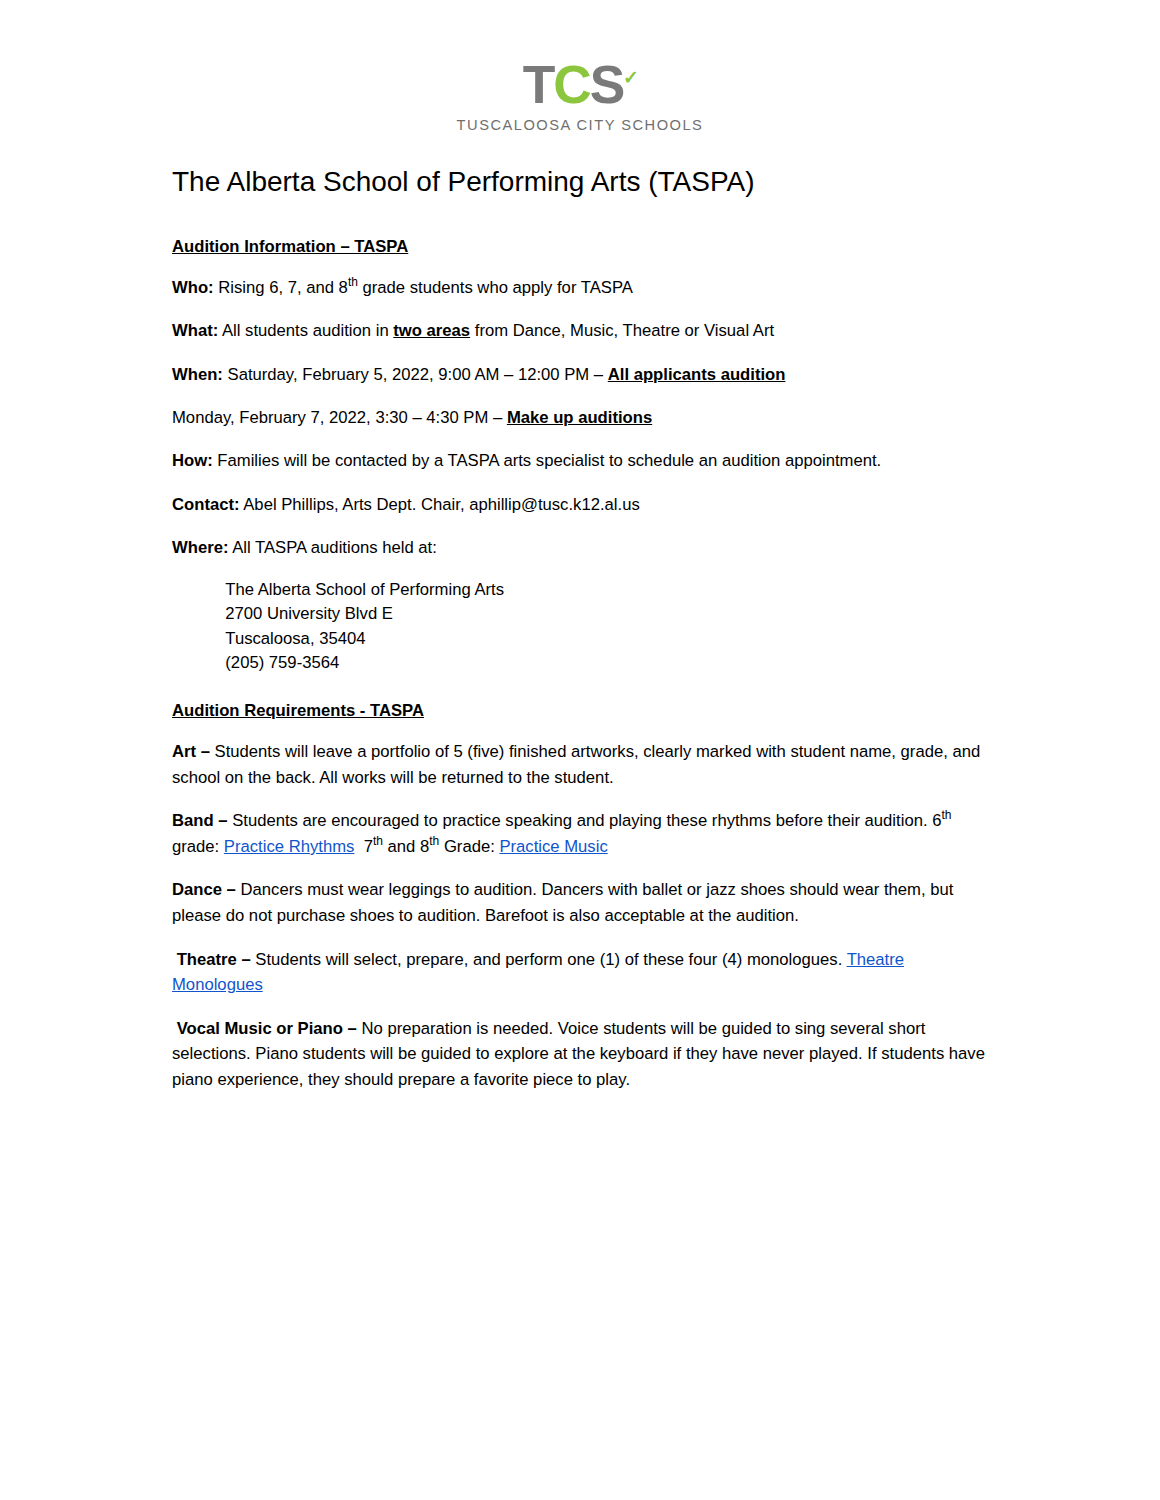TCS✓
TUSCALOOSA CITY SCHOOLS
The Alberta School of Performing Arts (TASPA)
Audition Information – TASPA
Who: Rising 6, 7, and 8th grade students who apply for TASPA
What: All students audition in two areas from Dance, Music, Theatre or Visual Art
When: Saturday, February 5, 2022, 9:00 AM – 12:00 PM – All applicants audition
Monday, February 7, 2022, 3:30 – 4:30 PM – Make up auditions
How: Families will be contacted by a TASPA arts specialist to schedule an audition appointment.
Contact: Abel Phillips, Arts Dept. Chair, aphillip@tusc.k12.al.us
Where: All TASPA auditions held at:
The Alberta School of Performing Arts
2700 University Blvd E
Tuscaloosa, 35404
(205) 759-3564
Audition Requirements - TASPA
Art – Students will leave a portfolio of 5 (five) finished artworks, clearly marked with student name, grade, and school on the back. All works will be returned to the student.
Band – Students are encouraged to practice speaking and playing these rhythms before their audition. 6th grade: Practice Rhythms 7th and 8th Grade: Practice Music
Dance – Dancers must wear leggings to audition. Dancers with ballet or jazz shoes should wear them, but please do not purchase shoes to audition. Barefoot is also acceptable at the audition.
Theatre – Students will select, prepare, and perform one (1) of these four (4) monologues. Theatre Monologues
Vocal Music or Piano – No preparation is needed. Voice students will be guided to sing several short selections. Piano students will be guided to explore at the keyboard if they have never played. If students have piano experience, they should prepare a favorite piece to play.